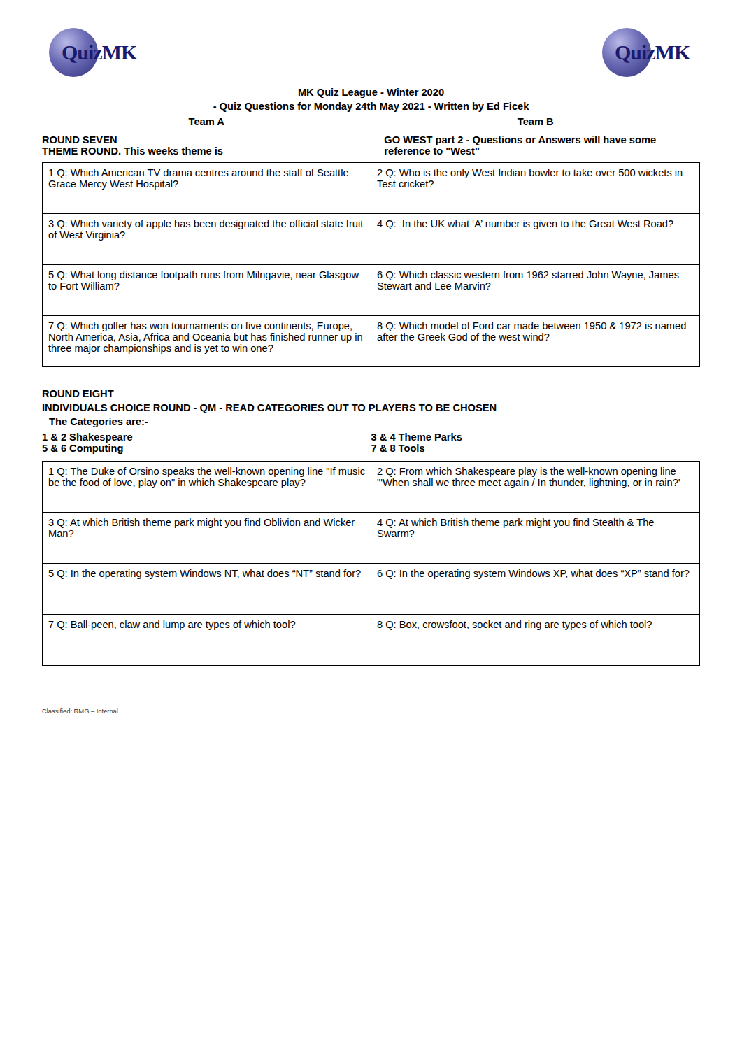QuizMK
QuizMK
MK Quiz League - Winter 2020
- Quiz Questions for Monday 24th May 2021 - Written by Ed Ficek
Team A Team B
ROUND SEVEN
THEME ROUND. This weeks theme is
GO WEST part 2 - Questions or Answers will have some reference to "West"
| 1 Q: Which American TV drama centres around the staff of Seattle Grace Mercy West Hospital? | 2 Q: Who is the only West Indian bowler to take over 500 wickets in Test cricket? |
| 3 Q: Which variety of apple has been designated the official state fruit of West Virginia? | 4 Q: In the UK what ‘A’ number is given to the Great West Road? |
| 5 Q: What long distance footpath runs from Milngavie, near Glasgow to Fort William? | 6 Q: Which classic western from 1962 starred John Wayne, James Stewart and Lee Marvin? |
| 7 Q: Which golfer has won tournaments on five continents, Europe, North America, Asia, Africa and Oceania but has finished runner up in three major championships and is yet to win one? | 8 Q: Which model of Ford car made between 1950 & 1972 is named after the Greek God of the west wind? |
ROUND EIGHT
INDIVIDUALS CHOICE ROUND - QM - READ CATEGORIES OUT TO PLAYERS TO BE CHOSEN
The Categories are:-
1 & 2 Shakespeare
3 & 4 Theme Parks
5 & 6 Computing
7 & 8 Tools
| 1 Q: The Duke of Orsino speaks the well-known opening line "If music be the food of love, play on" in which Shakespeare play? | 2 Q: From which Shakespeare play is the well-known opening line "'When shall we three meet again / In thunder, lightning, or in rain?' |
| 3 Q: At which British theme park might you find Oblivion and Wicker Man? | 4 Q: At which British theme park might you find Stealth & The Swarm? |
| 5 Q: In the operating system Windows NT, what does “NT” stand for? | 6 Q: In the operating system Windows XP, what does “XP” stand for? |
| 7 Q: Ball-peen, claw and lump are types of which tool? | 8 Q: Box, crowsfoot, socket and ring are types of which tool? |
Classified: RMG – Internal